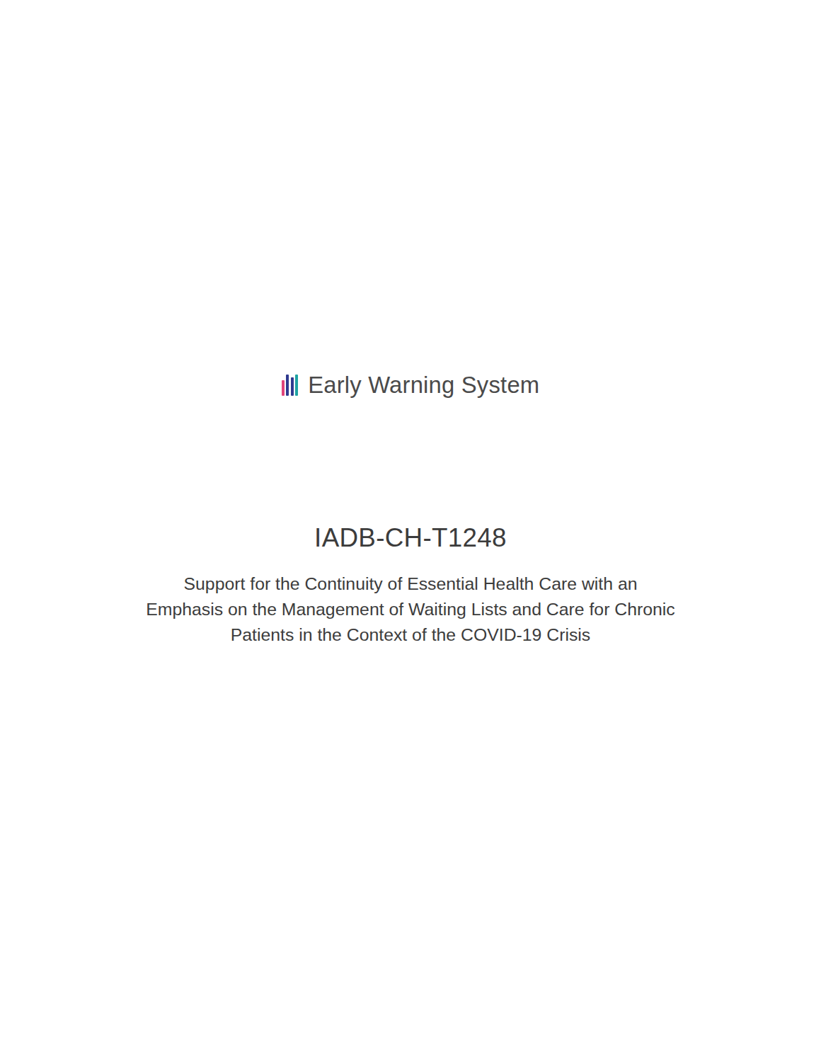Early Warning System
IADB-CH-T1248
Support for the Continuity of Essential Health Care with an Emphasis on the Management of Waiting Lists and Care for Chronic Patients in the Context of the COVID-19 Crisis